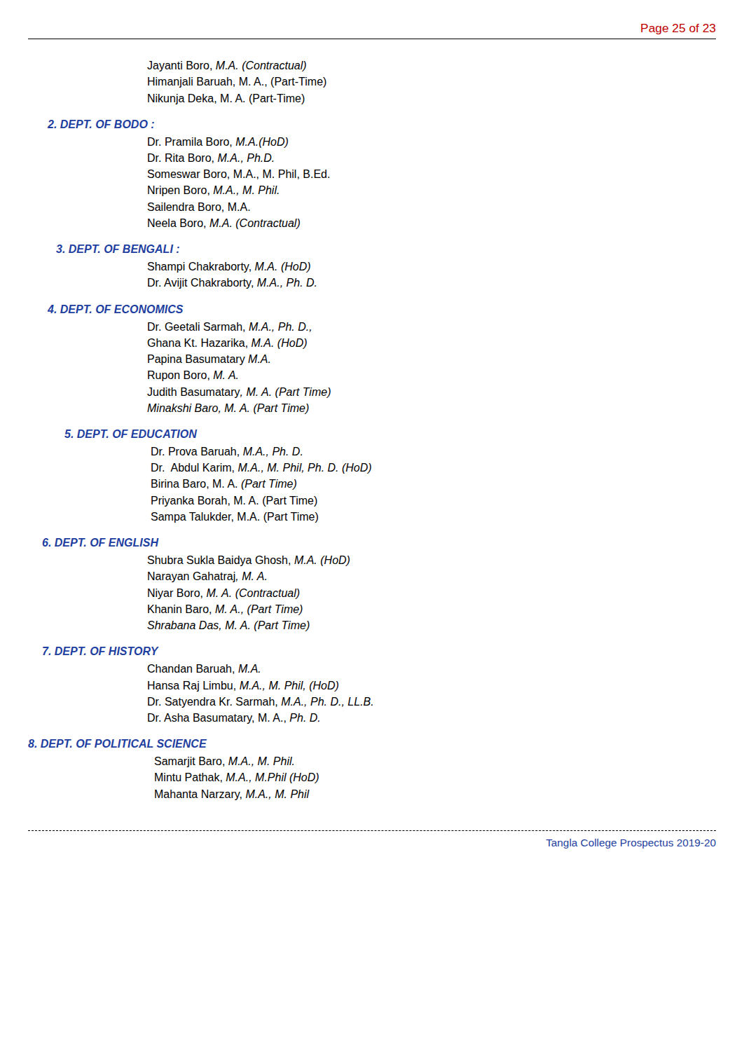Page 25 of 23
Jayanti Boro, M.A. (Contractual)
Himanjali Baruah, M. A., (Part-Time)
Nikunja Deka, M. A. (Part-Time)
2. DEPT. OF BODO :
Dr. Pramila Boro, M.A.(HoD)
Dr. Rita Boro, M.A., Ph.D.
Someswar Boro, M.A., M. Phil, B.Ed.
Nripen Boro, M.A., M. Phil.
Sailendra Boro, M.A.
Neela Boro, M.A. (Contractual)
3. DEPT. OF BENGALI :
Shampi Chakraborty, M.A. (HoD)
Dr. Avijit Chakraborty, M.A., Ph. D.
4. DEPT. OF ECONOMICS
Dr. Geetali Sarmah, M.A., Ph. D.,
Ghana Kt. Hazarika, M.A. (HoD)
Papina Basumatary M.A.
Rupon Boro, M. A.
Judith Basumatary, M. A. (Part Time)
Minakshi Baro, M. A. (Part Time)
5. DEPT. OF EDUCATION
Dr. Prova Baruah, M.A., Ph. D.
Dr. Abdul Karim, M.A., M. Phil, Ph. D. (HoD)
Birina Baro, M. A. (Part Time)
Priyanka Borah, M. A. (Part Time)
Sampa Talukder, M.A. (Part Time)
6. DEPT. OF ENGLISH
Shubra Sukla Baidya Ghosh, M.A. (HoD)
Narayan Gahatraj, M. A.
Niyar Boro, M. A. (Contractual)
Khanin Baro, M. A., (Part Time)
Shrabana Das, M. A. (Part Time)
7. DEPT. OF HISTORY
Chandan Baruah, M.A.
Hansa Raj Limbu, M.A., M. Phil, (HoD)
Dr. Satyendra Kr. Sarmah, M.A., Ph. D., LL.B.
Dr. Asha Basumatary, M. A., Ph. D.
8. DEPT. OF POLITICAL SCIENCE
Samarjit Baro, M.A., M. Phil.
Mintu Pathak, M.A., M.Phil (HoD)
Mahanta Narzary, M.A., M. Phil
Tangla College Prospectus 2019-20